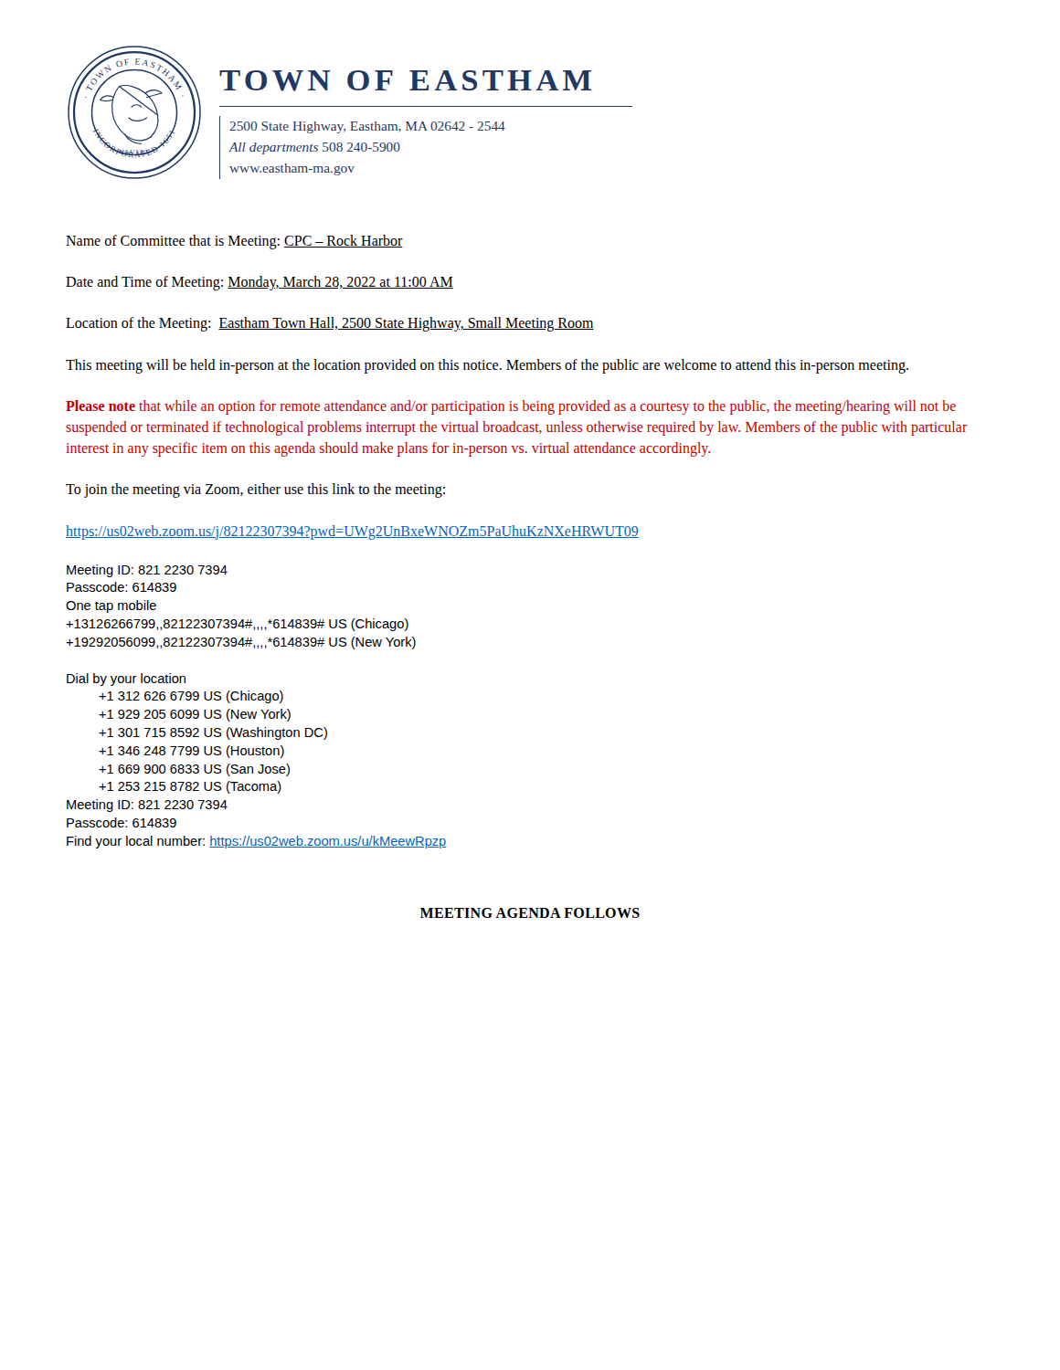· TOWN OF EASTHAM · INCORPORATED 1651 NAUSET
TOWN OF EASTHAM
2500 State Highway, Eastham, MA 02642 - 2544
All departments 508 240-5900
www.eastham-ma.gov
Name of Committee that is Meeting: CPC – Rock Harbor
Date and Time of Meeting: Monday, March 28, 2022 at 11:00 AM
Location of the Meeting: Eastham Town Hall, 2500 State Highway, Small Meeting Room
This meeting will be held in-person at the location provided on this notice. Members of the public are welcome to attend this in-person meeting.
Please note that while an option for remote attendance and/or participation is being provided as a courtesy to the public, the meeting/hearing will not be suspended or terminated if technological problems interrupt the virtual broadcast, unless otherwise required by law. Members of the public with particular interest in any specific item on this agenda should make plans for in-person vs. virtual attendance accordingly.
To join the meeting via Zoom, either use this link to the meeting:
https://us02web.zoom.us/j/82122307394?pwd=UWg2UnBxeWNOZm5PaUhuKzNXeHRWUT09
Meeting ID: 821 2230 7394
Passcode: 614839
One tap mobile
+13126266799,,82122307394#,,,,*614839# US (Chicago)
+19292056099,,82122307394#,,,,*614839# US (New York)
Dial by your location
+1 312 626 6799 US (Chicago) +1 929 205 6099 US (New York) +1 301 715 8592 US (Washington DC) +1 346 248 7799 US (Houston) +1 669 900 6833 US (San Jose) +1 253 215 8782 US (Tacoma) Meeting ID: 821 2230 7394
Passcode: 614839
Find your local number: https://us02web.zoom.us/u/kMeewRpzp
MEETING AGENDA FOLLOWS